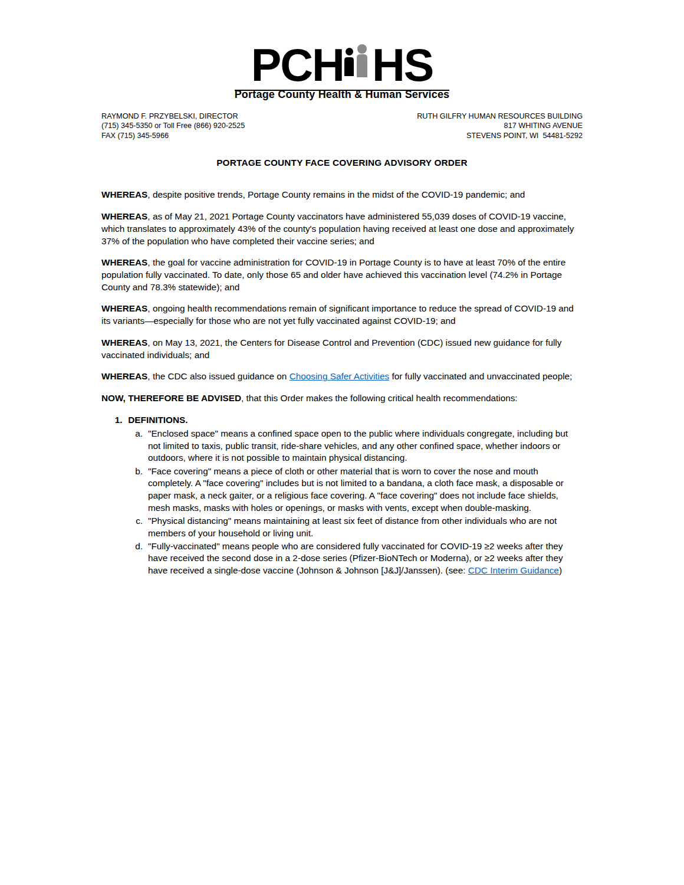PCH HS
Portage County Health & Human Services
| RAYMOND F. PRZYBELSKI, DIRECTOR (715) 345-5350 or Toll Free (866) 920-2525 FAX (715) 345-5966 | RUTH GILFRY HUMAN RESOURCES BUILDING 817 WHITING AVENUE STEVENS POINT, WI 54481-5292 |
PORTAGE COUNTY FACE COVERING ADVISORY ORDER
WHEREAS, despite positive trends, Portage County remains in the midst of the COVID-19 pandemic; and
WHEREAS, as of May 21, 2021 Portage County vaccinators have administered 55,039 doses of COVID-19 vaccine, which translates to approximately 43% of the county's population having received at least one dose and approximately 37% of the population who have completed their vaccine series; and
WHEREAS, the goal for vaccine administration for COVID-19 in Portage County is to have at least 70% of the entire population fully vaccinated. To date, only those 65 and older have achieved this vaccination level (74.2% in Portage County and 78.3% statewide); and
WHEREAS, ongoing health recommendations remain of significant importance to reduce the spread of COVID-19 and its variants—especially for those who are not yet fully vaccinated against COVID-19; and
WHEREAS, on May 13, 2021, the Centers for Disease Control and Prevention (CDC) issued new guidance for fully vaccinated individuals; and
WHEREAS, the CDC also issued guidance on Choosing Safer Activities for fully vaccinated and unvaccinated people;
NOW, THEREFORE BE ADVISED, that this Order makes the following critical health recommendations:
DEFINITIONS.
"Enclosed space" means a confined space open to the public where individuals congregate, including but not limited to taxis, public transit, ride-share vehicles, and any other confined space, whether indoors or outdoors, where it is not possible to maintain physical distancing.
"Face covering" means a piece of cloth or other material that is worn to cover the nose and mouth completely. A "face covering" includes but is not limited to a bandana, a cloth face mask, a disposable or paper mask, a neck gaiter, or a religious face covering. A "face covering" does not include face shields, mesh masks, masks with holes or openings, or masks with vents, except when double-masking.
"Physical distancing" means maintaining at least six feet of distance from other individuals who are not members of your household or living unit.
"Fully-vaccinated" means people who are considered fully vaccinated for COVID-19 ≥2 weeks after they have received the second dose in a 2-dose series (Pfizer-BioNTech or Moderna), or ≥2 weeks after they have received a single-dose vaccine (Johnson & Johnson [J&J]/Janssen). (see: CDC Interim Guidance)